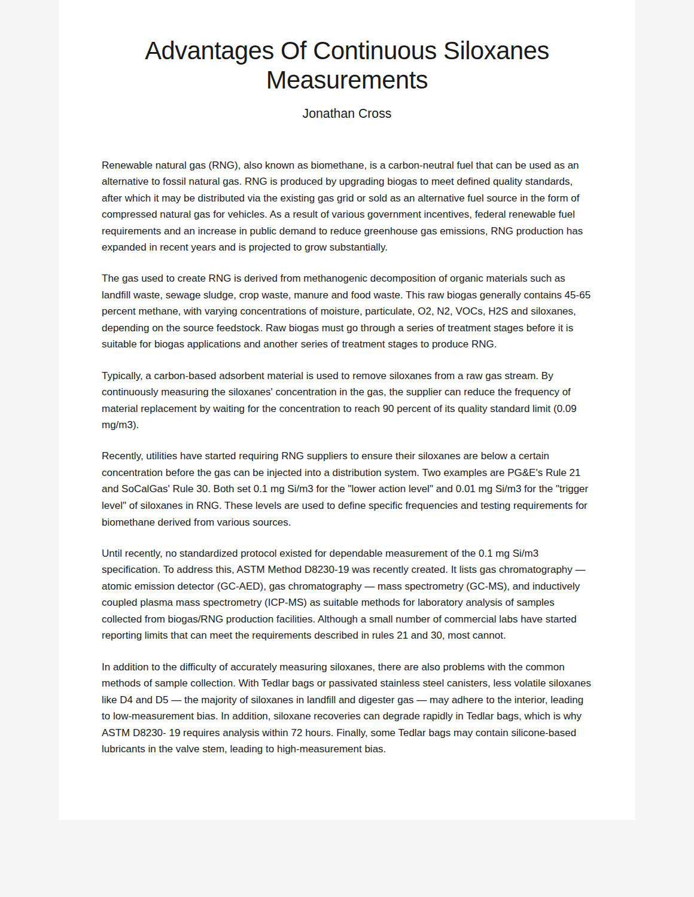Advantages Of Continuous Siloxanes Measurements
Jonathan Cross
Renewable natural gas (RNG), also known as biomethane, is a carbon-neutral fuel that can be used as an alternative to fossil natural gas. RNG is produced by upgrading biogas to meet defined quality standards, after which it may be distributed via the existing gas grid or sold as an alternative fuel source in the form of compressed natural gas for vehicles. As a result of various government incentives, federal renewable fuel requirements and an increase in public demand to reduce greenhouse gas emissions, RNG production has expanded in recent years and is projected to grow substantially.
The gas used to create RNG is derived from methanogenic decomposition of organic materials such as landfill waste, sewage sludge, crop waste, manure and food waste. This raw biogas generally contains 45-65 percent methane, with varying concentrations of moisture, particulate, O2, N2, VOCs, H2S and siloxanes, depending on the source feedstock. Raw biogas must go through a series of treatment stages before it is suitable for biogas applications and another series of treatment stages to produce RNG.
Typically, a carbon-based adsorbent material is used to remove siloxanes from a raw gas stream. By continuously measuring the siloxanes' concentration in the gas, the supplier can reduce the frequency of material replacement by waiting for the concentration to reach 90 percent of its quality standard limit (0.09 mg/m3).
Recently, utilities have started requiring RNG suppliers to ensure their siloxanes are below a certain concentration before the gas can be injected into a distribution system. Two examples are PG&E's Rule 21 and SoCalGas' Rule 30. Both set 0.1 mg Si/m3 for the "lower action level" and 0.01 mg Si/m3 for the "trigger level" of siloxanes in RNG. These levels are used to define specific frequencies and testing requirements for biomethane derived from various sources.
Until recently, no standardized protocol existed for dependable measurement of the 0.1 mg Si/m3 specification. To address this, ASTM Method D8230-19 was recently created. It lists gas chromatography — atomic emission detector (GC-AED), gas chromatography — mass spectrometry (GC-MS), and inductively coupled plasma mass spectrometry (ICP-MS) as suitable methods for laboratory analysis of samples collected from biogas/RNG production facilities. Although a small number of commercial labs have started reporting limits that can meet the requirements described in rules 21 and 30, most cannot.
In addition to the difficulty of accurately measuring siloxanes, there are also problems with the common methods of sample collection. With Tedlar bags or passivated stainless steel canisters, less volatile siloxanes like D4 and D5 — the majority of siloxanes in landfill and digester gas — may adhere to the interior, leading to low-measurement bias. In addition, siloxane recoveries can degrade rapidly in Tedlar bags, which is why ASTM D8230- 19 requires analysis within 72 hours. Finally, some Tedlar bags may contain silicone-based lubricants in the valve stem, leading to high-measurement bias.